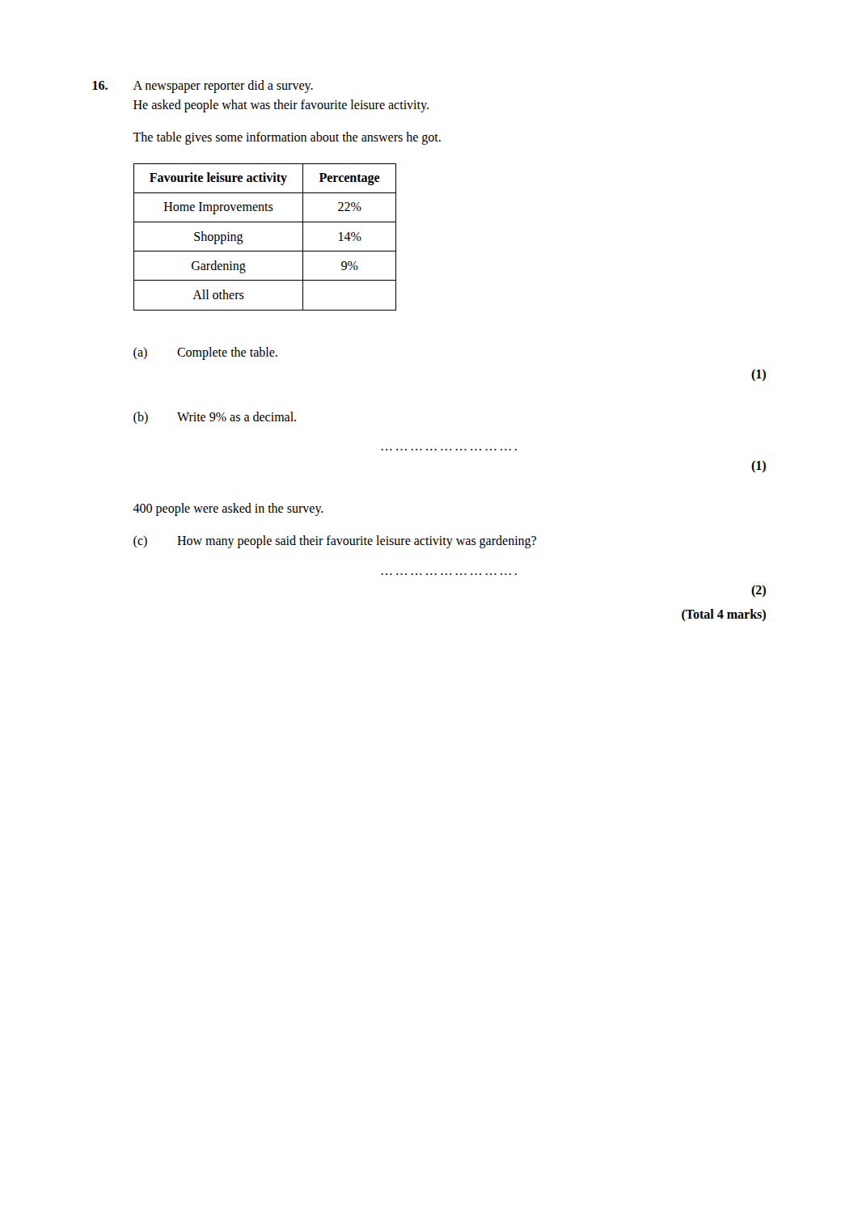16.
A newspaper reporter did a survey.
He asked people what was their favourite leisure activity.
The table gives some information about the answers he got.
| Favourite leisure activity | Percentage |
| --- | --- |
| Home Improvements | 22% |
| Shopping | 14% |
| Gardening | 9% |
| All others | |
(a)
Complete the table.
(1)
(b)
Write 9% as a decimal.
……………………….
(1)
400 people were asked in the survey.
(c)
How many people said their favourite leisure activity was gardening?
……………………….
(2)
(Total 4 marks)